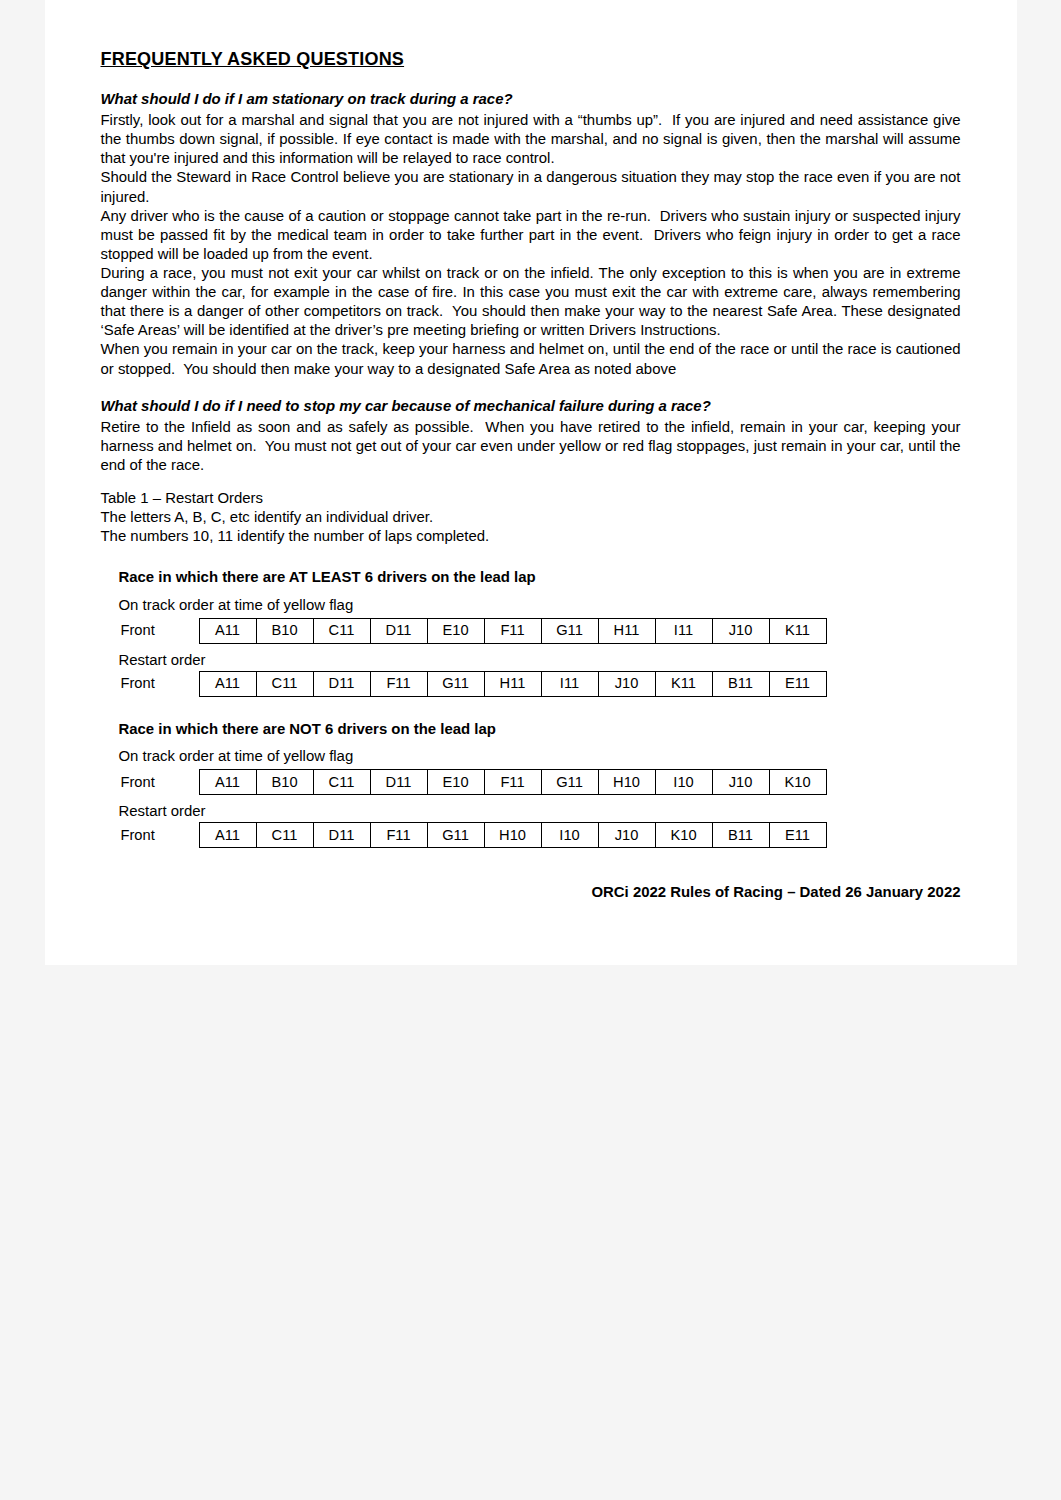FREQUENTLY ASKED QUESTIONS
What should I do if I am stationary on track during a race?
Firstly, look out for a marshal and signal that you are not injured with a “thumbs up”. If you are injured and need assistance give the thumbs down signal, if possible. If eye contact is made with the marshal, and no signal is given, then the marshal will assume that you're injured and this information will be relayed to race control.
Should the Steward in Race Control believe you are stationary in a dangerous situation they may stop the race even if you are not injured.
Any driver who is the cause of a caution or stoppage cannot take part in the re-run. Drivers who sustain injury or suspected injury must be passed fit by the medical team in order to take further part in the event. Drivers who feign injury in order to get a race stopped will be loaded up from the event.
During a race, you must not exit your car whilst on track or on the infield. The only exception to this is when you are in extreme danger within the car, for example in the case of fire. In this case you must exit the car with extreme care, always remembering that there is a danger of other competitors on track. You should then make your way to the nearest Safe Area. These designated ‘Safe Areas’ will be identified at the driver’s pre meeting briefing or written Drivers Instructions.
When you remain in your car on the track, keep your harness and helmet on, until the end of the race or until the race is cautioned or stopped. You should then make your way to a designated Safe Area as noted above
What should I do if I need to stop my car because of mechanical failure during a race?
Retire to the Infield as soon and as safely as possible. When you have retired to the infield, remain in your car, keeping your harness and helmet on. You must not get out of your car even under yellow or red flag stoppages, just remain in your car, until the end of the race.
Table 1 – Restart Orders
The letters A, B, C, etc identify an individual driver.
The numbers 10, 11 identify the number of laps completed.
Race in which there are AT LEAST 6 drivers on the lead lap
On track order at time of yellow flag
| Front | A11 | B10 | C11 | D11 | E10 | F11 | G11 | H11 | I11 | J10 | K11 |
Restart order
| Front | A11 | C11 | D11 | F11 | G11 | H11 | I11 | J10 | K11 | B11 | E11 |
Race in which there are NOT 6 drivers on the lead lap
On track order at time of yellow flag
| Front | A11 | B10 | C11 | D11 | E10 | F11 | G11 | H10 | I10 | J10 | K10 |
Restart order
| Front | A11 | C11 | D11 | F11 | G11 | H10 | I10 | J10 | K10 | B11 | E11 |
ORCi 2022 Rules of Racing – Dated 26 January 2022